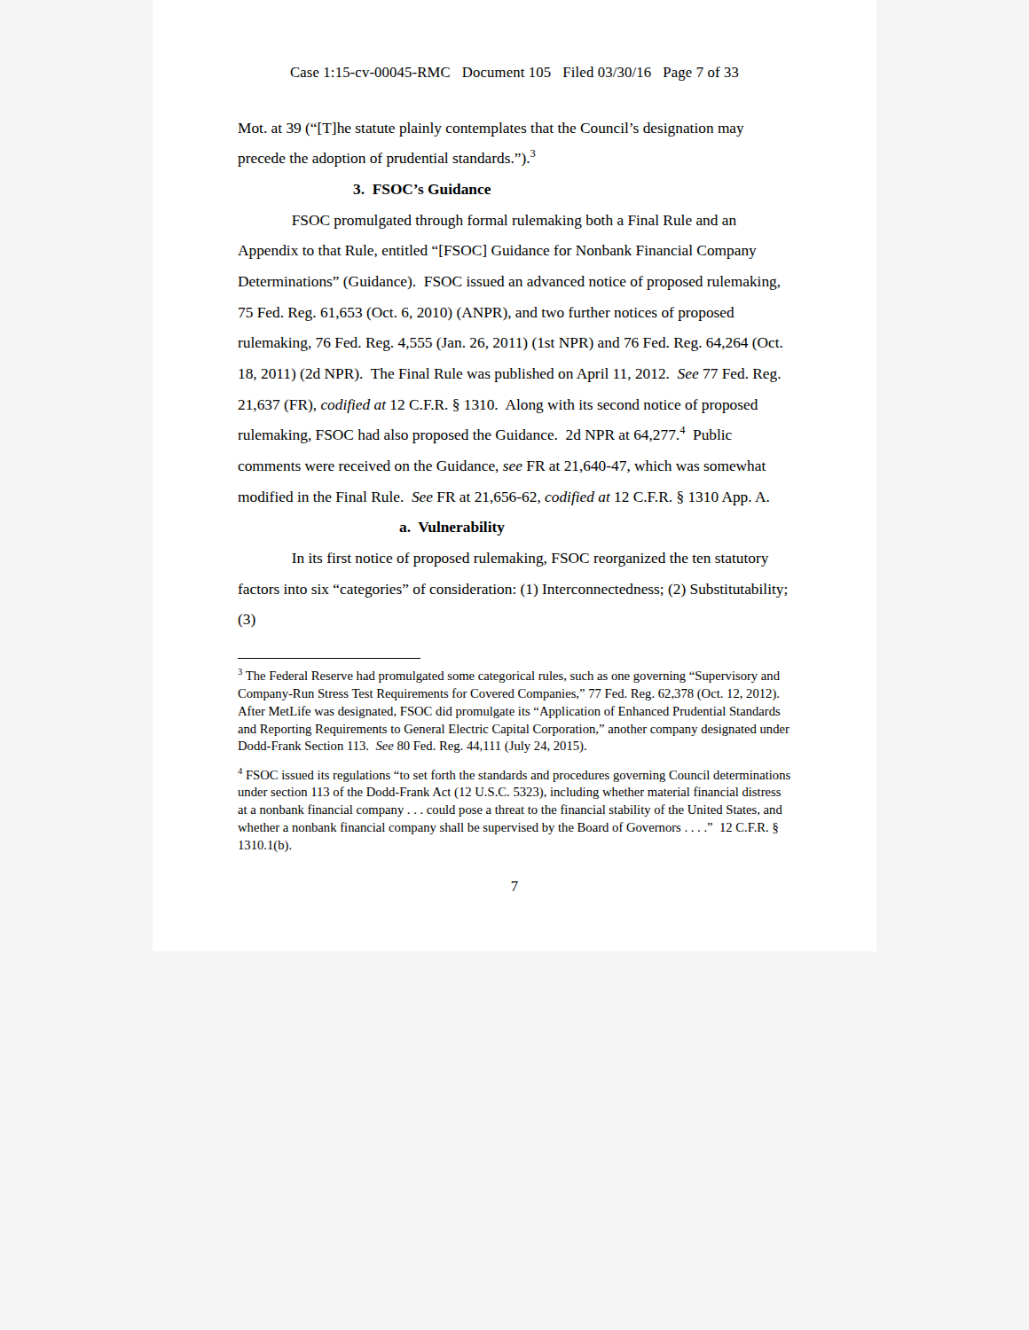Case 1:15-cv-00045-RMC Document 105 Filed 03/30/16 Page 7 of 33
Mot. at 39 (“[T]he statute plainly contemplates that the Council’s designation may precede the adoption of prudential standards.”).3
3. FSOC’s Guidance
FSOC promulgated through formal rulemaking both a Final Rule and an Appendix to that Rule, entitled “[FSOC] Guidance for Nonbank Financial Company Determinations” (Guidance). FSOC issued an advanced notice of proposed rulemaking, 75 Fed. Reg. 61,653 (Oct. 6, 2010) (ANPR), and two further notices of proposed rulemaking, 76 Fed. Reg. 4,555 (Jan. 26, 2011) (1st NPR) and 76 Fed. Reg. 64,264 (Oct. 18, 2011) (2d NPR). The Final Rule was published on April 11, 2012. See 77 Fed. Reg. 21,637 (FR), codified at 12 C.F.R. § 1310. Along with its second notice of proposed rulemaking, FSOC had also proposed the Guidance. 2d NPR at 64,277.4 Public comments were received on the Guidance, see FR at 21,640-47, which was somewhat modified in the Final Rule. See FR at 21,656-62, codified at 12 C.F.R. § 1310 App. A.
a. Vulnerability
In its first notice of proposed rulemaking, FSOC reorganized the ten statutory factors into six “categories” of consideration: (1) Interconnectedness; (2) Substitutability; (3)
3 The Federal Reserve had promulgated some categorical rules, such as one governing “Supervisory and Company-Run Stress Test Requirements for Covered Companies,” 77 Fed. Reg. 62,378 (Oct. 12, 2012). After MetLife was designated, FSOC did promulgate its “Application of Enhanced Prudential Standards and Reporting Requirements to General Electric Capital Corporation,” another company designated under Dodd-Frank Section 113. See 80 Fed. Reg. 44,111 (July 24, 2015).
4 FSOC issued its regulations “to set forth the standards and procedures governing Council determinations under section 113 of the Dodd-Frank Act (12 U.S.C. 5323), including whether material financial distress at a nonbank financial company . . . could pose a threat to the financial stability of the United States, and whether a nonbank financial company shall be supervised by the Board of Governors . . . .” 12 C.F.R. § 1310.1(b).
7